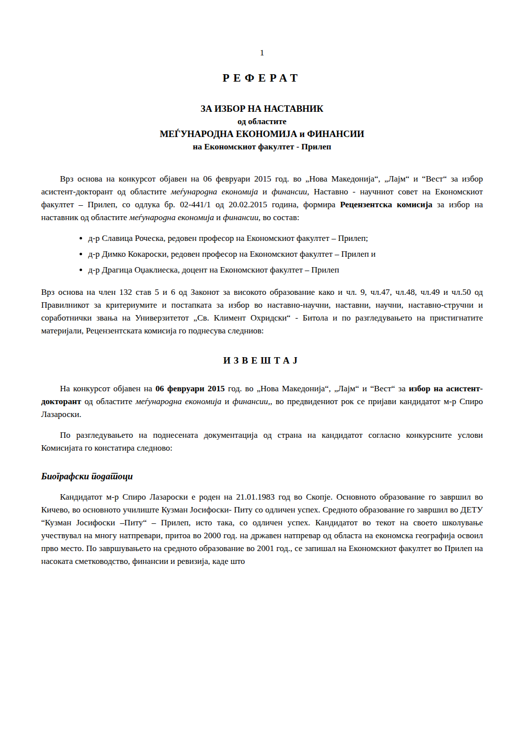1
РЕФЕРАТ
ЗА ИЗБОР НА НАСТАВНИК
од областите
МЕЃУНАРОДНА ЕКОНОМИЈА и ФИНАНСИИ
на Економскиот факултет - Прилеп
Врз основа на конкурсот објавен на 06 февруари 2015 год. во „Нова Македонија“, „Лајм“ и “Вест“ за избор асистент-докторант од областите меѓународна економија и финансии, Наставно - научниот совет на Економскиот факултет – Прилеп, со одлука бр. 02-441/1 од 20.02.2015 година, формира Рецензентска комисија за избор на наставник од областите меѓународна економија и финансии, во состав:
д-р Славица Роческа, редовен професор на Економскиот факултет – Прилеп;
д-р Димко Кокароски, редовен професор на Економскиот факултет – Прилеп и
д-р Драгица Оџаклиеска, доцент на Економскиот факултет – Прилеп
Врз основа на член 132 став 5 и 6 од Законот за високото образование како и чл. 9, чл.47, чл.48, чл.49 и чл.50 од Правилникот за критериумите и постапката за избор во наставно-научни, наставни, научни, наставно-стручни и соработнички звања на Универзитетот „Св. Климент Охридски“ - Битола и по разгледувањето на пристигнатите материјали, Рецензентската комисија го поднесува следниов:
ИЗВЕШТАЈ
На конкурсот објавен на 06 февруари 2015 год. во „Нова Македонија“, „Лајм“ и “Вест“ за избор на асистент-докторант од областите меѓународна економија и финансии,, во предвидениот рок се пријави кандидатот м-р Спиро Лазароски.
По разгледувањето на поднесената документација од страна на кандидатот согласно конкурсните услови Комисијата го констатира следново:
Биографски податоци
Кандидатот м-р Спиро Лазароски е роден на 21.01.1983 год во Скопје. Основното образование го завршил во Кичево, во основното училиште Кузман Јосифоски- Питу со одличен успех. Средното образование го завршил во ДЕТУ “Кузман Јосифоски –Питу“ – Прилеп, исто така, со одличен успех. Кандидатот во текот на своето школување учествувал на многу натпревари, притоа во 2000 год. на државен натпревар од областа на економска географија освоил прво место. По завршувањето на средното образование во 2001 год., се запишал на Економскиот факултет во Прилеп на насоката сметководство, финансии и ревизија, каде што